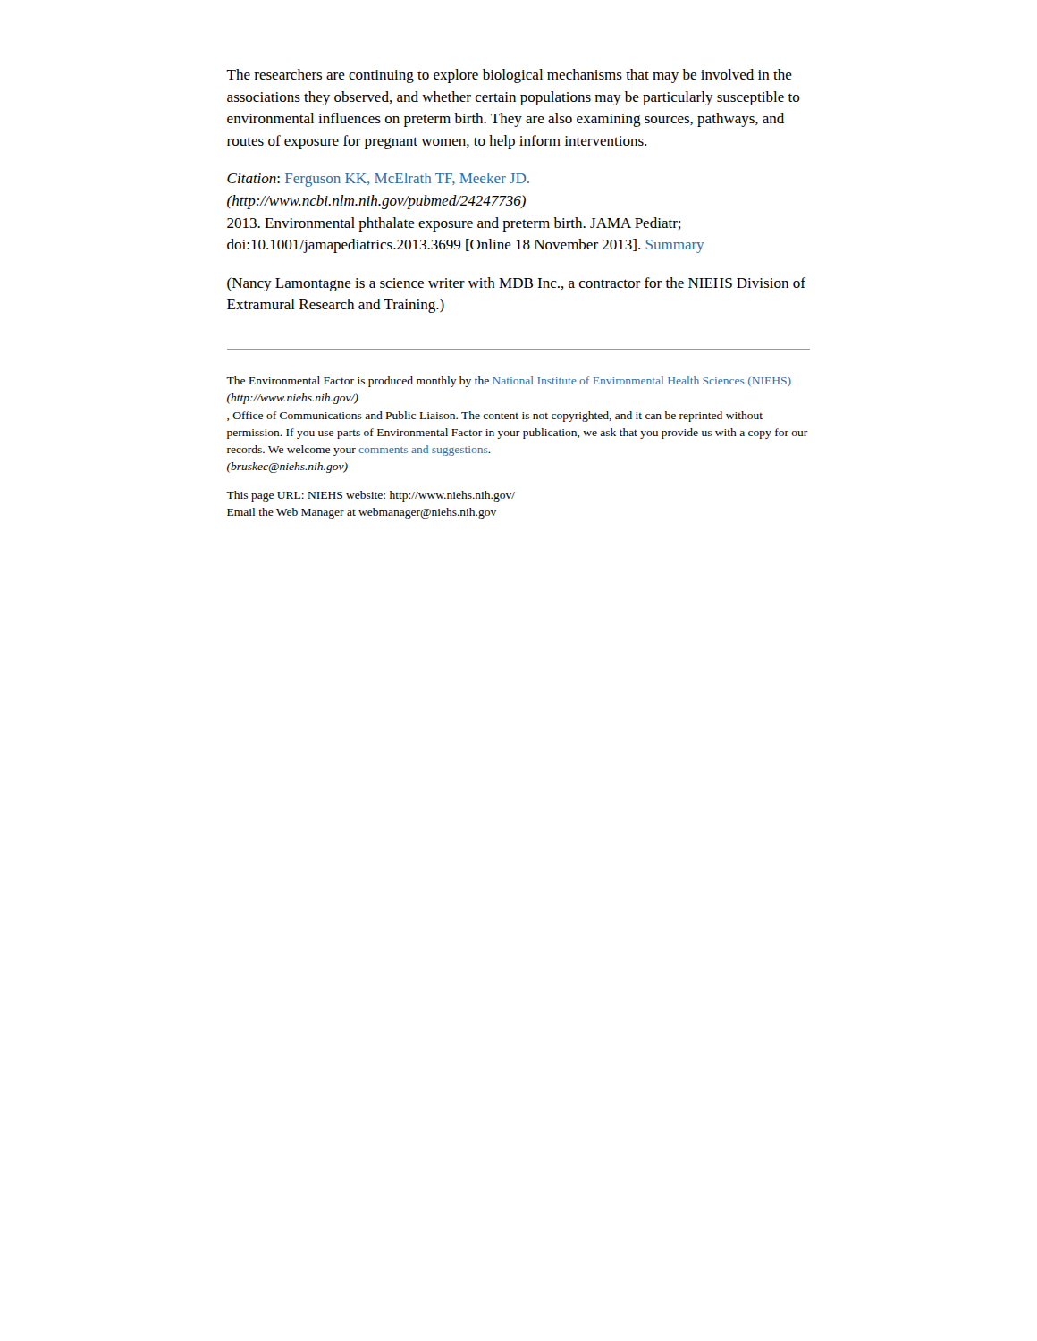The researchers are continuing to explore biological mechanisms that may be involved in the associations they observed, and whether certain populations may be particularly susceptible to environmental influences on preterm birth. They are also examining sources, pathways, and routes of exposure for pregnant women, to help inform interventions.
Citation: Ferguson KK, McElrath TF, Meeker JD.
(http://www.ncbi.nlm.nih.gov/pubmed/24247736)
2013. Environmental phthalate exposure and preterm birth. JAMA Pediatr; doi:10.1001/jamapediatrics.2013.3699 [Online 18 November 2013]. Summary
(Nancy Lamontagne is a science writer with MDB Inc., a contractor for the NIEHS Division of Extramural Research and Training.)
The Environmental Factor is produced monthly by the National Institute of Environmental Health Sciences (NIEHS)
(http://www.niehs.nih.gov/)
, Office of Communications and Public Liaison. The content is not copyrighted, and it can be reprinted without permission. If you use parts of Environmental Factor in your publication, we ask that you provide us with a copy for our records. We welcome your comments and suggestions.
(bruskec@niehs.nih.gov)
This page URL: NIEHS website: http://www.niehs.nih.gov/
Email the Web Manager at webmanager@niehs.nih.gov